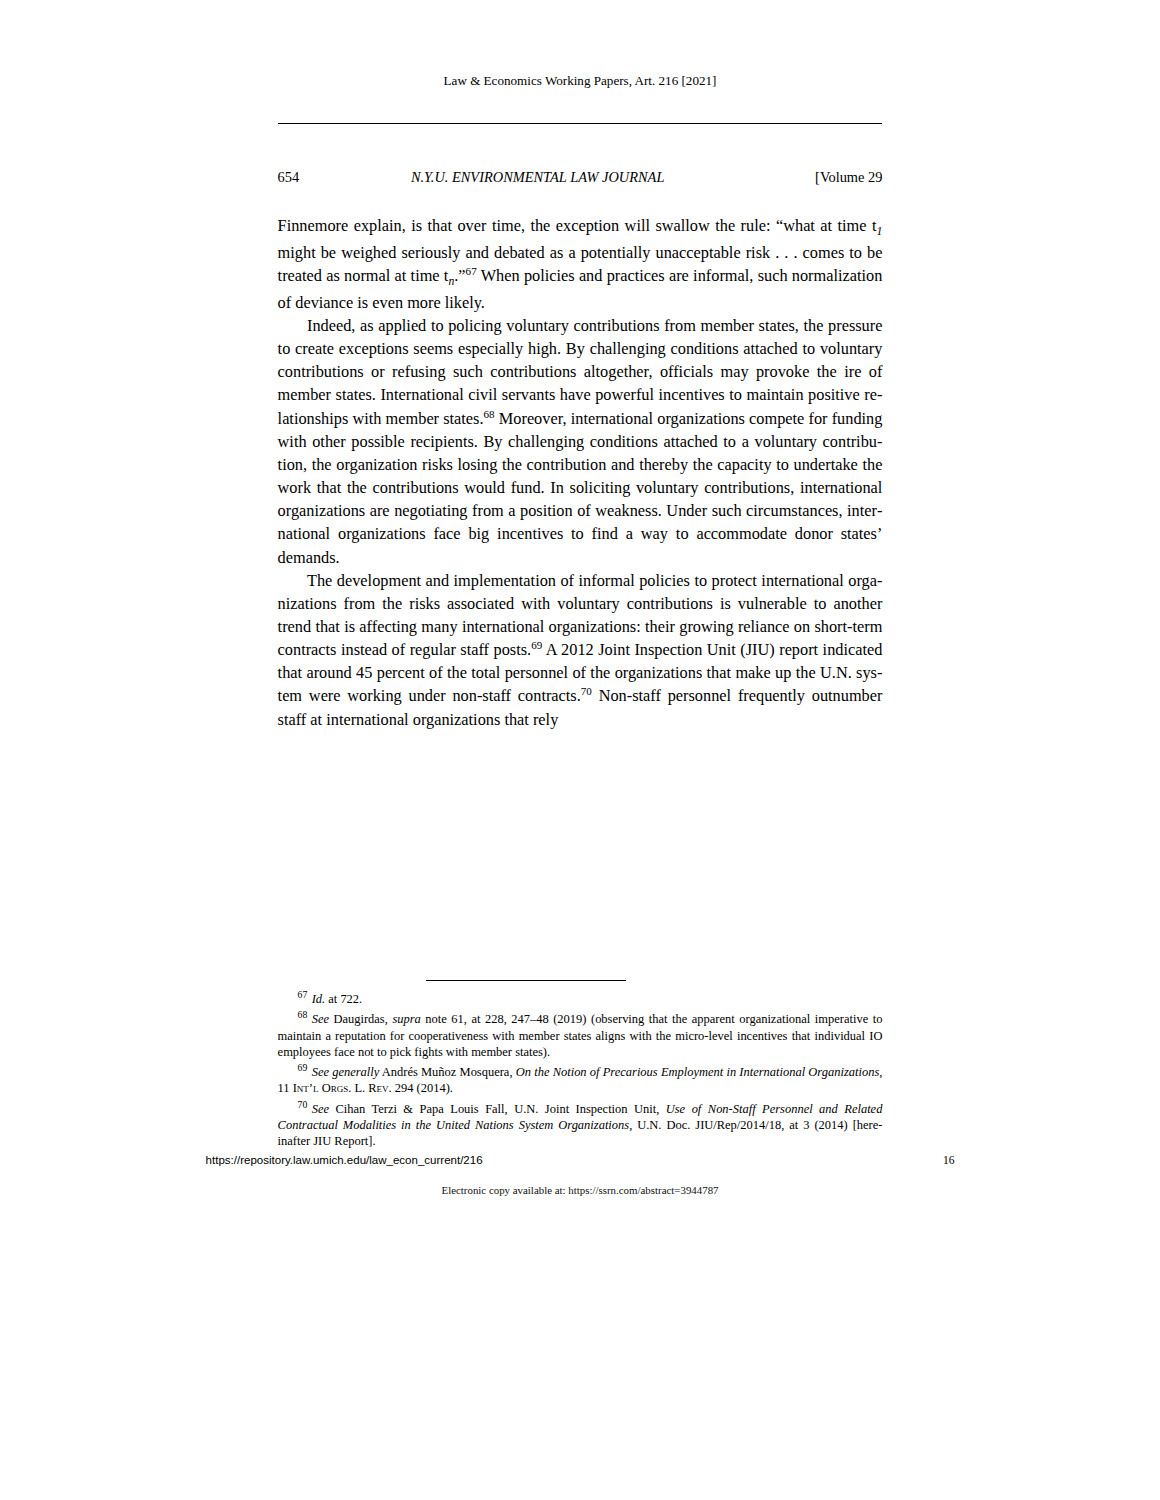Law & Economics Working Papers, Art. 216 [2021]
654
N.Y.U. ENVIRONMENTAL LAW JOURNAL
[Volume 29
Finnemore explain, is that over time, the exception will swallow the rule: “what at time t1 might be weighed seriously and debated as a potentially unacceptable risk . . . comes to be treated as normal at time tn.”67 When policies and practices are informal, such normalization of deviance is even more likely.
Indeed, as applied to policing voluntary contributions from member states, the pressure to create exceptions seems especially high. By challenging conditions attached to voluntary contributions or refusing such contributions altogether, officials may provoke the ire of member states. International civil servants have powerful incentives to maintain positive relationships with member states.68 Moreover, international organizations compete for funding with other possible recipients. By challenging conditions attached to a voluntary contribution, the organization risks losing the contribution and thereby the capacity to undertake the work that the contributions would fund. In soliciting voluntary contributions, international organizations are negotiating from a position of weakness. Under such circumstances, international organizations face big incentives to find a way to accommodate donor states’ demands.
The development and implementation of informal policies to protect international organizations from the risks associated with voluntary contributions is vulnerable to another trend that is affecting many international organizations: their growing reliance on short-term contracts instead of regular staff posts.69 A 2012 Joint Inspection Unit (JIU) report indicated that around 45 percent of the total personnel of the organizations that make up the U.N. system were working under non-staff contracts.70 Non-staff personnel frequently outnumber staff at international organizations that rely
67 Id. at 722.
68 See Daugirdas, supra note 61, at 228, 247–48 (2019) (observing that the apparent organizational imperative to maintain a reputation for cooperativeness with member states aligns with the micro-level incentives that individual IO employees face not to pick fights with member states).
69 See generally Andrés Muñoz Mosquera, On the Notion of Precarious Employment in International Organizations, 11 Int’l Orgs. L. Rev. 294 (2014).
70 See Cihan Terzi & Papa Louis Fall, U.N. Joint Inspection Unit, Use of Non-Staff Personnel and Related Contractual Modalities in the United Nations System Organizations, U.N. Doc. JIU/Rep/2014/18, at 3 (2014) [hereinafter JIU Report].
https://repository.law.umich.edu/law_econ_current/216
16
Electronic copy available at: https://ssrn.com/abstract=3944787